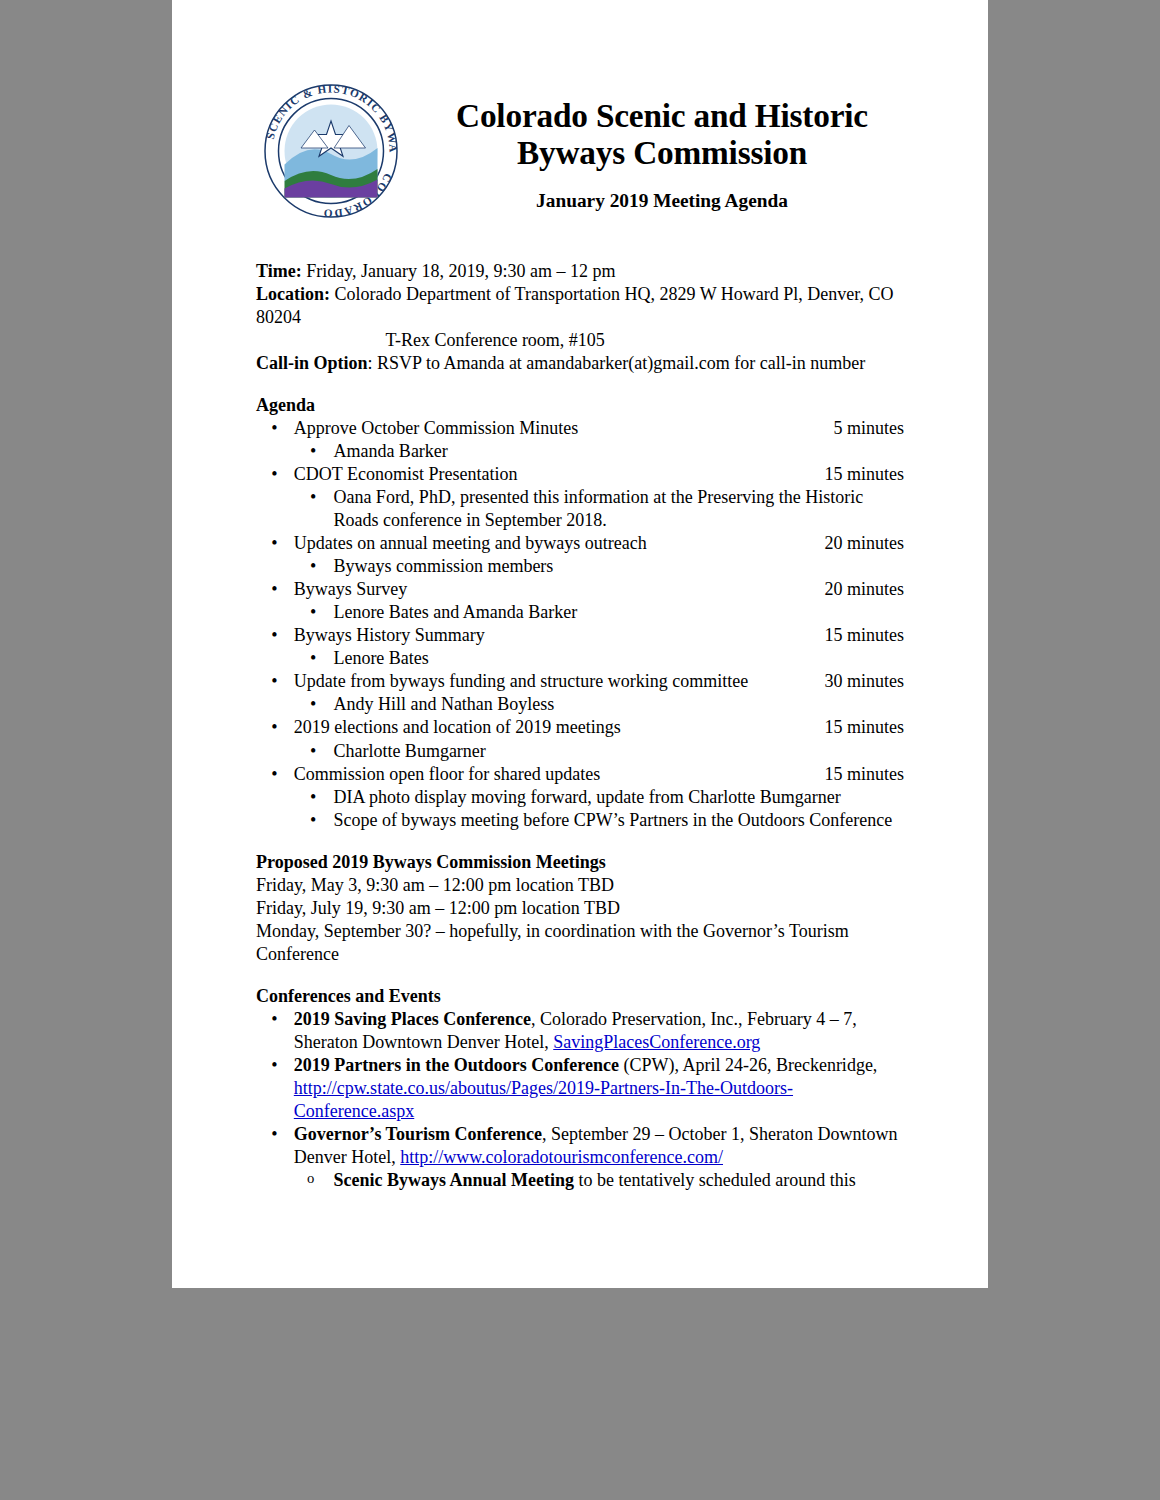SCENIC & HISTORIC BYWAYS COLORADO
Colorado Scenic and Historic Byways Commission
January 2019 Meeting Agenda
Time: Friday, January 18, 2019, 9:30 am – 12 pm
Location: Colorado Department of Transportation HQ, 2829 W Howard Pl, Denver, CO 80204
T-Rex Conference room, #105
Call-in Option: RSVP to Amanda at amandabarker(at)gmail.com for call-in number
Agenda
Approve October Commission Minutes 5 minutes
Amanda Barker
CDOT Economist Presentation 15 minutes
Oana Ford, PhD, presented this information at the Preserving the Historic Roads conference in September 2018.
Updates on annual meeting and byways outreach 20 minutes
Byways commission members
Byways Survey 20 minutes
Lenore Bates and Amanda Barker
Byways History Summary 15 minutes
Lenore Bates
Update from byways funding and structure working committee 30 minutes
Andy Hill and Nathan Boyless
2019 elections and location of 2019 meetings 15 minutes
Charlotte Bumgarner
Commission open floor for shared updates 15 minutes
DIA photo display moving forward, update from Charlotte Bumgarner
Scope of byways meeting before CPW’s Partners in the Outdoors Conference
Proposed 2019 Byways Commission Meetings
Friday, May 3, 9:30 am – 12:00 pm location TBD
Friday, July 19, 9:30 am – 12:00 pm location TBD
Monday, September 30? – hopefully, in coordination with the Governor’s Tourism Conference
Conferences and Events
2019 Saving Places Conference, Colorado Preservation, Inc., February 4 – 7, Sheraton Downtown Denver Hotel, SavingPlacesConference.org
2019 Partners in the Outdoors Conference (CPW), April 24-26, Breckenridge, http://cpw.state.co.us/aboutus/Pages/2019-Partners-In-The-Outdoors-Conference.aspx
Governor’s Tourism Conference, September 29 – October 1, Sheraton Downtown Denver Hotel, http://www.coloradotourismconference.com/
Scenic Byways Annual Meeting to be tentatively scheduled around this